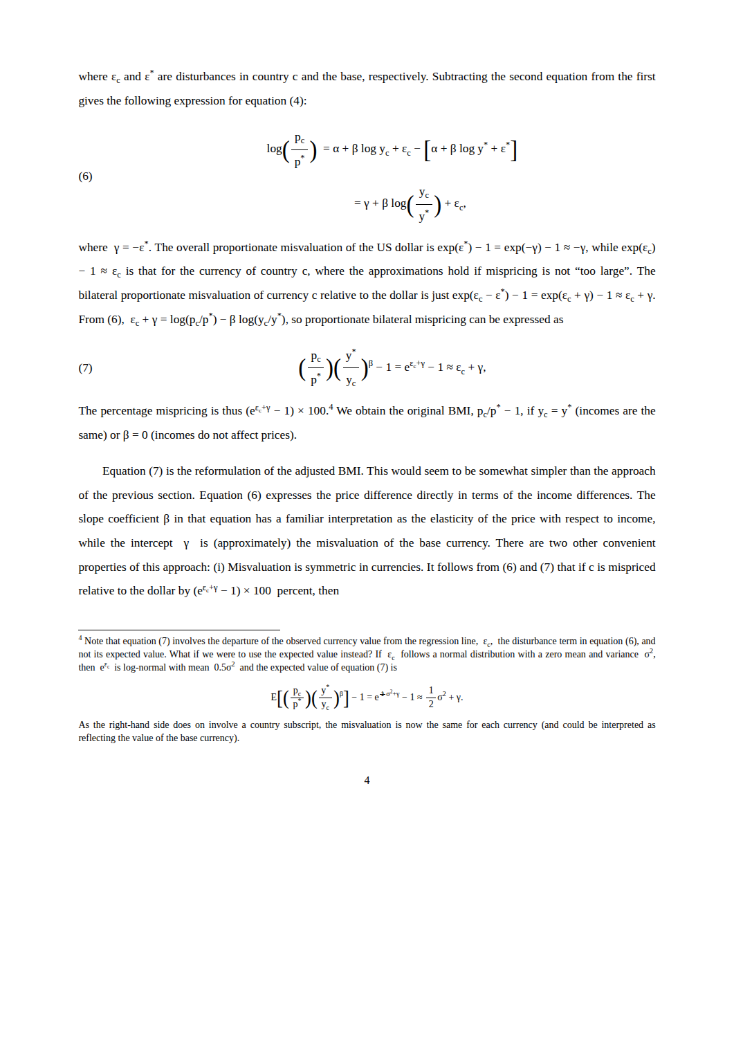where εc and ε* are disturbances in country c and the base, respectively. Subtracting the second equation from the first gives the following expression for equation (4):
(6)
log(pc p*) = α + β log yc + εc − [α + β log y* + ε*]
= γ + β log(yc y*) + εc,
where γ = −ε*. The overall proportionate misvaluation of the US dollar is exp(ε*) − 1 = exp(−γ) − 1 ≈ −γ, while exp(εc) − 1 ≈ εc is that for the currency of country c, where the approximations hold if mispricing is not “too large”. The bilateral proportionate misvaluation of currency c relative to the dollar is just exp(εc − ε*) − 1 = exp(εc + γ) − 1 ≈ εc + γ. From (6), εc + γ = log(pc/p*) − β log(yc/y*), so proportionate bilateral mispricing can be expressed as
(7)
(pc p*)(y*yc)β − 1 = eεc+γ − 1 ≈ εc + γ,
The percentage mispricing is thus (eεc+γ − 1) × 100.4 We obtain the original BMI, pc/p* − 1, if yc = y* (incomes are the same) or β = 0 (incomes do not affect prices).
Equation (7) is the reformulation of the adjusted BMI. This would seem to be somewhat simpler than the approach of the previous section. Equation (6) expresses the price difference directly in terms of the income differences. The slope coefficient β in that equation has a familiar interpretation as the elasticity of the price with respect to income, while the intercept γ is (approximately) the misvaluation of the base currency. There are two other convenient properties of this approach: (i) Misvaluation is symmetric in currencies. It follows from (6) and (7) that if c is mispriced relative to the dollar by (eεc+γ − 1) × 100 percent, then
4 Note that equation (7) involves the departure of the observed currency value from the regression line, εc, the disturbance term in equation (6), and not its expected value. What if we were to use the expected value instead? If εc follows a normal distribution with a zero mean and variance σ2, then eεc is log-normal with mean 0.5σ2 and the expected value of equation (7) is
E[(pc p*)(y*yc)β] − 1 = e12σ2+γ − 1 ≈ 12σ2 + γ.
As the right-hand side does on involve a country subscript, the misvaluation is now the same for each currency (and could be interpreted as reflecting the value of the base currency).
4